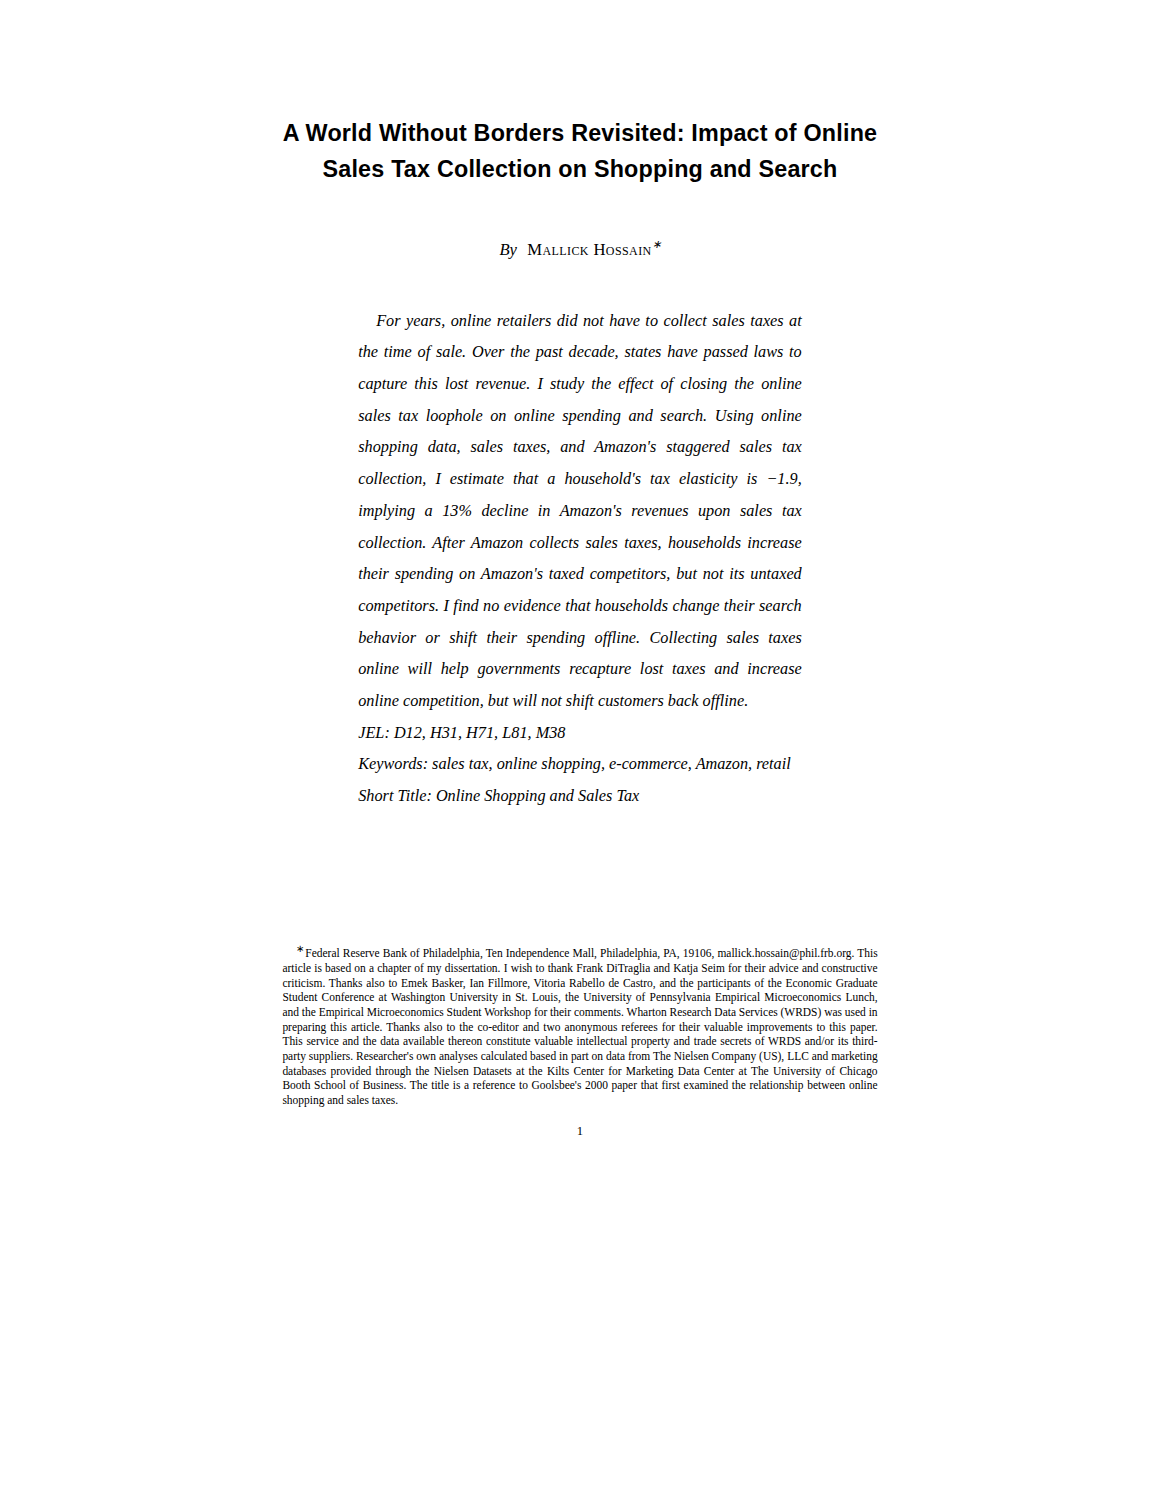A World Without Borders Revisited: Impact of Online Sales Tax Collection on Shopping and Search
By Mallick Hossain∗
For years, online retailers did not have to collect sales taxes at the time of sale. Over the past decade, states have passed laws to capture this lost revenue. I study the effect of closing the online sales tax loophole on online spending and search. Using online shopping data, sales taxes, and Amazon's staggered sales tax collection, I estimate that a household's tax elasticity is −1.9, implying a 13% decline in Amazon's revenues upon sales tax collection. After Amazon collects sales taxes, households increase their spending on Amazon's taxed competitors, but not its untaxed competitors. I find no evidence that households change their search behavior or shift their spending offline. Collecting sales taxes online will help governments recapture lost taxes and increase online competition, but will not shift customers back offline.
JEL: D12, H31, H71, L81, M38
Keywords: sales tax, online shopping, e-commerce, Amazon, retail
Short Title: Online Shopping and Sales Tax
∗Federal Reserve Bank of Philadelphia, Ten Independence Mall, Philadelphia, PA, 19106, mallick.hossain@phil.frb.org. This article is based on a chapter of my dissertation. I wish to thank Frank DiTraglia and Katja Seim for their advice and constructive criticism. Thanks also to Emek Basker, Ian Fillmore, Vitoria Rabello de Castro, and the participants of the Economic Graduate Student Conference at Washington University in St. Louis, the University of Pennsylvania Empirical Microeconomics Lunch, and the Empirical Microeconomics Student Workshop for their comments. Wharton Research Data Services (WRDS) was used in preparing this article. Thanks also to the co-editor and two anonymous referees for their valuable improvements to this paper. This service and the data available thereon constitute valuable intellectual property and trade secrets of WRDS and/or its third-party suppliers. Researcher's own analyses calculated based in part on data from The Nielsen Company (US), LLC and marketing databases provided through the Nielsen Datasets at the Kilts Center for Marketing Data Center at The University of Chicago Booth School of Business. The title is a reference to Goolsbee's 2000 paper that first examined the relationship between online shopping and sales taxes.
1